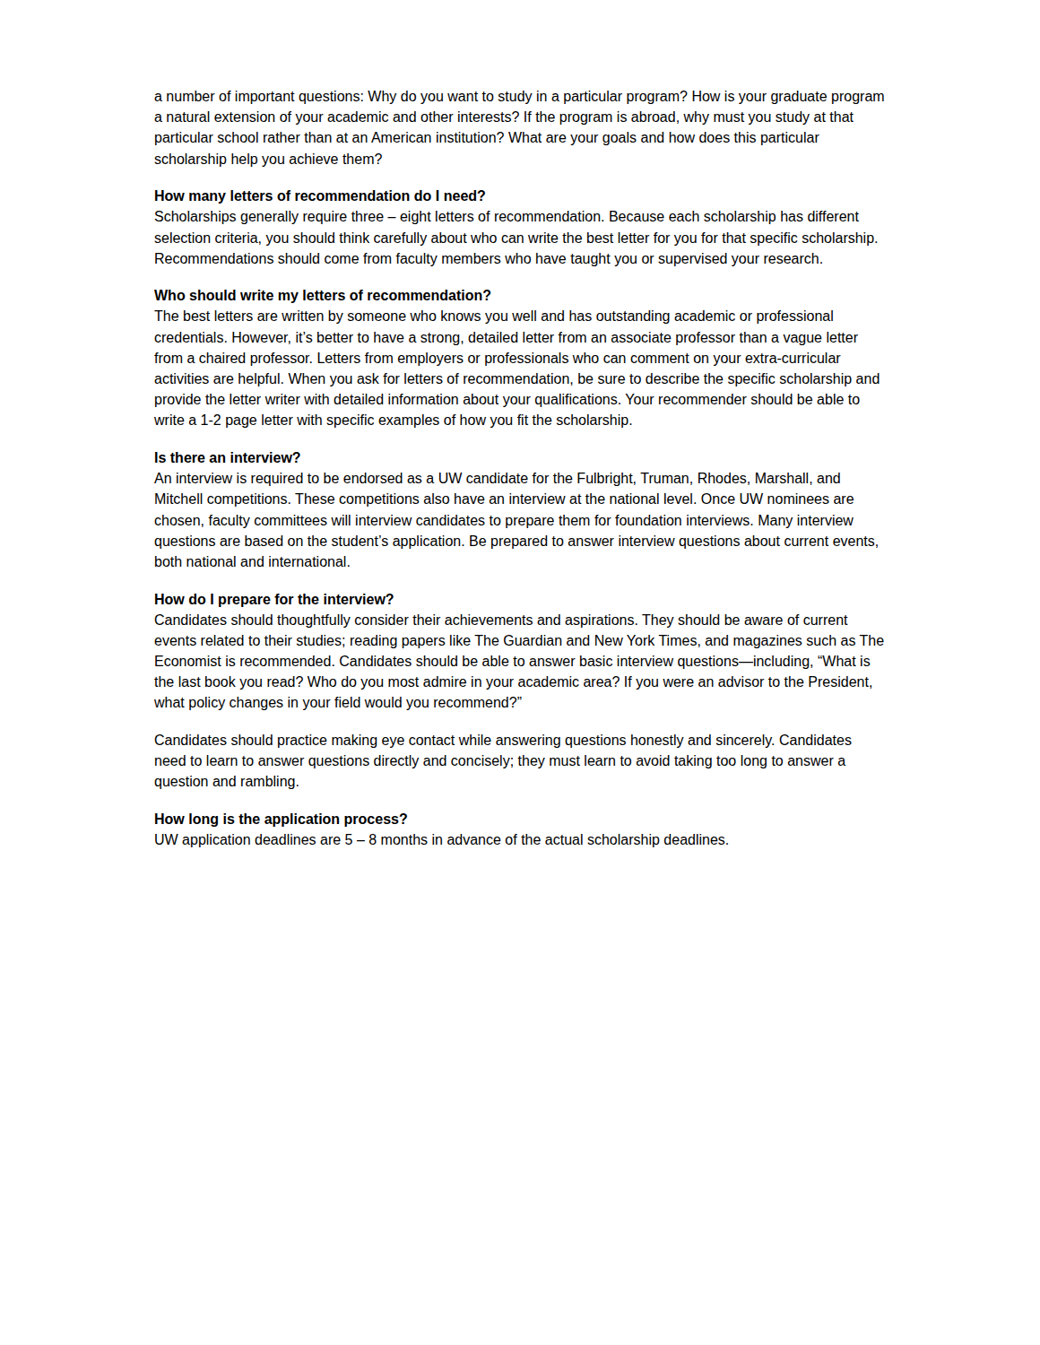a number of important questions: Why do you want to study in a particular program? How is your graduate program a natural extension of your academic and other interests? If the program is abroad, why must you study at that particular school rather than at an American institution? What are your goals and how does this particular scholarship help you achieve them?
How many letters of recommendation do I need?
Scholarships generally require three – eight letters of recommendation. Because each scholarship has different selection criteria, you should think carefully about who can write the best letter for you for that specific scholarship. Recommendations should come from faculty members who have taught you or supervised your research.
Who should write my letters of recommendation?
The best letters are written by someone who knows you well and has outstanding academic or professional credentials. However, it’s better to have a strong, detailed letter from an associate professor than a vague letter from a chaired professor. Letters from employers or professionals who can comment on your extra-curricular activities are helpful. When you ask for letters of recommendation, be sure to describe the specific scholarship and provide the letter writer with detailed information about your qualifications. Your recommender should be able to write a 1-2 page letter with specific examples of how you fit the scholarship.
Is there an interview?
An interview is required to be endorsed as a UW candidate for the Fulbright, Truman, Rhodes, Marshall, and Mitchell competitions. These competitions also have an interview at the national level. Once UW nominees are chosen, faculty committees will interview candidates to prepare them for foundation interviews. Many interview questions are based on the student’s application. Be prepared to answer interview questions about current events, both national and international.
How do I prepare for the interview?
Candidates should thoughtfully consider their achievements and aspirations. They should be aware of current events related to their studies; reading papers like The Guardian and New York Times, and magazines such as The Economist is recommended. Candidates should be able to answer basic interview questions—including, “What is the last book you read? Who do you most admire in your academic area? If you were an advisor to the President, what policy changes in your field would you recommend?”
Candidates should practice making eye contact while answering questions honestly and sincerely. Candidates need to learn to answer questions directly and concisely; they must learn to avoid taking too long to answer a question and rambling.
How long is the application process?
UW application deadlines are 5 – 8 months in advance of the actual scholarship deadlines.